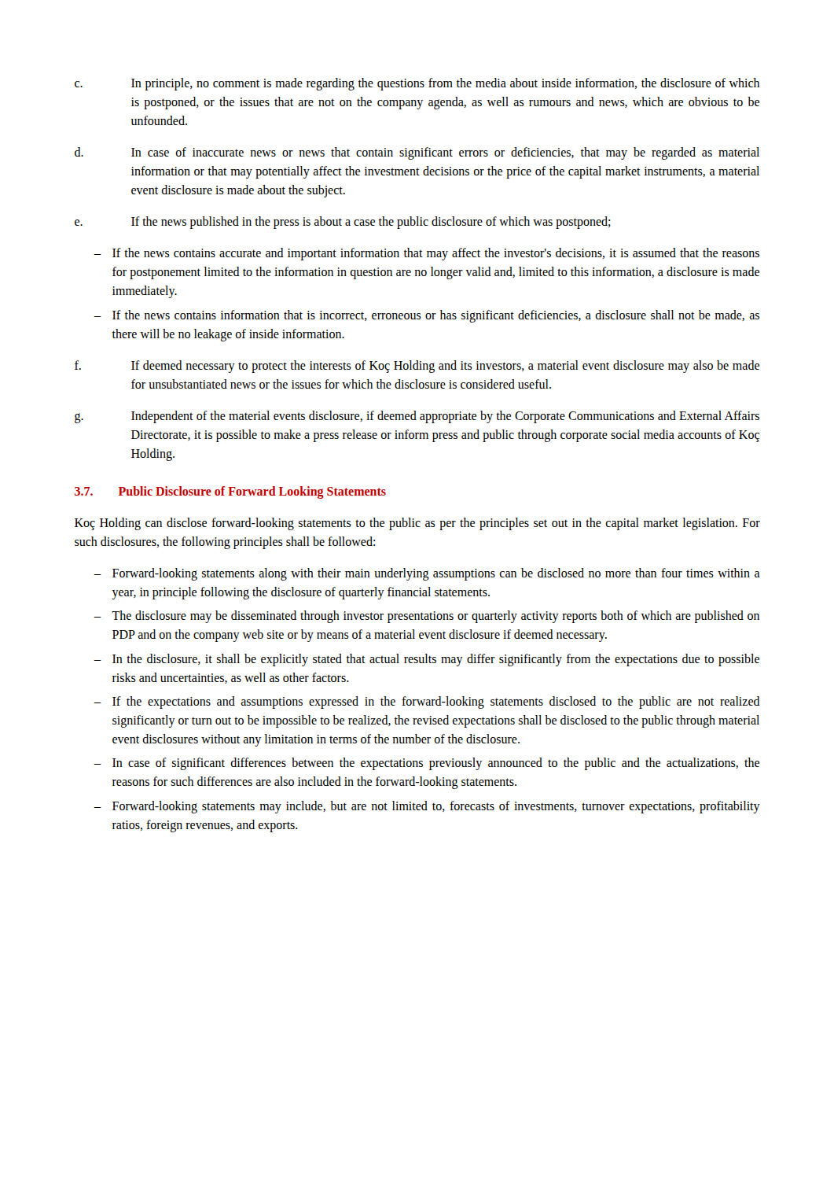c.
In principle, no comment is made regarding the questions from the media about inside information, the disclosure of which is postponed, or the issues that are not on the company agenda, as well as rumours and news, which are obvious to be unfounded.
d.
In case of inaccurate news or news that contain significant errors or deficiencies, that may be regarded as material information or that may potentially affect the investment decisions or the price of the capital market instruments, a material event disclosure is made about the subject.
e.
If the news published in the press is about a case the public disclosure of which was postponed;
If the news contains accurate and important information that may affect the investor's decisions, it is assumed that the reasons for postponement limited to the information in question are no longer valid and, limited to this information, a disclosure is made immediately.
If the news contains information that is incorrect, erroneous or has significant deficiencies, a disclosure shall not be made, as there will be no leakage of inside information.
f.
If deemed necessary to protect the interests of Koç Holding and its investors, a material event disclosure may also be made for unsubstantiated news or the issues for which the disclosure is considered useful.
g.
Independent of the material events disclosure, if deemed appropriate by the Corporate Communications and External Affairs Directorate, it is possible to make a press release or inform press and public through corporate social media accounts of Koç Holding.
3.7. Public Disclosure of Forward Looking Statements
Koç Holding can disclose forward-looking statements to the public as per the principles set out in the capital market legislation. For such disclosures, the following principles shall be followed:
Forward-looking statements along with their main underlying assumptions can be disclosed no more than four times within a year, in principle following the disclosure of quarterly financial statements.
The disclosure may be disseminated through investor presentations or quarterly activity reports both of which are published on PDP and on the company web site or by means of a material event disclosure if deemed necessary.
In the disclosure, it shall be explicitly stated that actual results may differ significantly from the expectations due to possible risks and uncertainties, as well as other factors.
If the expectations and assumptions expressed in the forward-looking statements disclosed to the public are not realized significantly or turn out to be impossible to be realized, the revised expectations shall be disclosed to the public through material event disclosures without any limitation in terms of the number of the disclosure.
In case of significant differences between the expectations previously announced to the public and the actualizations, the reasons for such differences are also included in the forward-looking statements.
Forward-looking statements may include, but are not limited to, forecasts of investments, turnover expectations, profitability ratios, foreign revenues, and exports.